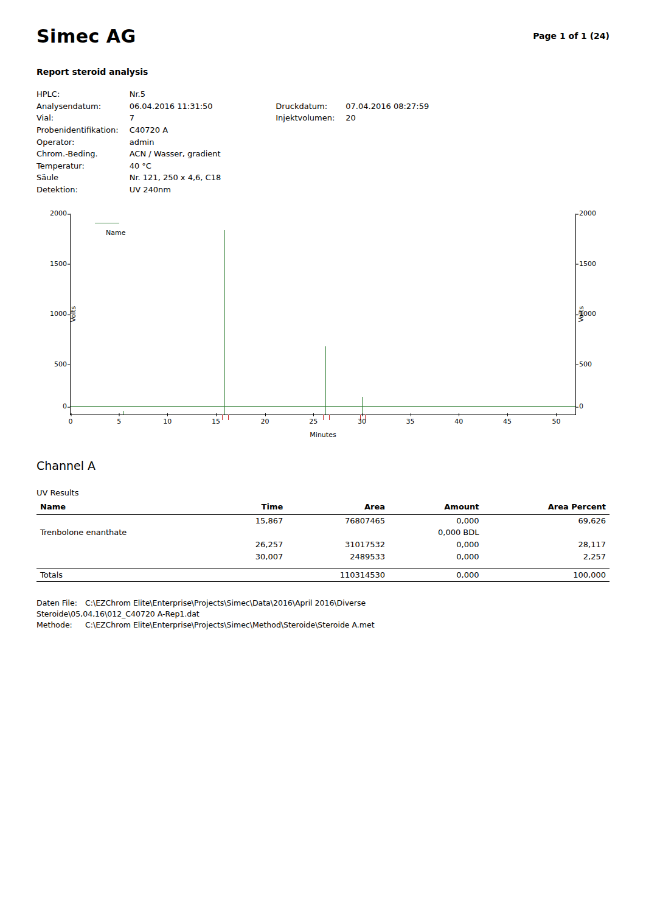Simec AG
Page 1 of 1 (24)
Report steroid analysis
| HPLC: | Nr.5 | | |
| Analysendatum: | 06.04.2016 11:31:50 | Druckdatum: | 07.04.2016 08:27:59 |
| Vial: | 7 | Injektvolumen: | 20 |
| Probenidentifikation: | C40720 A | | |
| Operator: | admin | | |
| Chrom.-Beding. | ACN / Wasser, gradient | | |
| Temperatur: | 40 °C | | |
| Säule | Nr. 121, 250 x 4,6, C18 | | |
| Detektion: | UV 240nm | | |
Volts Volts
2000
1500
1000
500
0
2000
1500
1000
500
0
Name
0
5
10
15
20
25
30
35
40
45
50
Minutes
Channel A
UV Results
| Name | Time | Area | Amount | Area Percent |
| --- | --- | --- | --- | --- |
| | 15,867 | 76807465 | 0,000 | 69,626 |
| Trenbolone enanthate | | | 0,000 BDL | |
| | 26,257 | 31017532 | 0,000 | 28,117 |
| | 30,007 | 2489533 | 0,000 | 2,257 |
| Totals | | 110314530 | 0,000 | 100,000 |
Daten File: C:\EZChrom Elite\Enterprise\Projects\Simec\Data\2016\April 2016\Diverse
Steroide\05,04,16\012_C40720 A-Rep1.dat
Methode: C:\EZChrom Elite\Enterprise\Projects\Simec\Method\Steroide\Steroide A.met